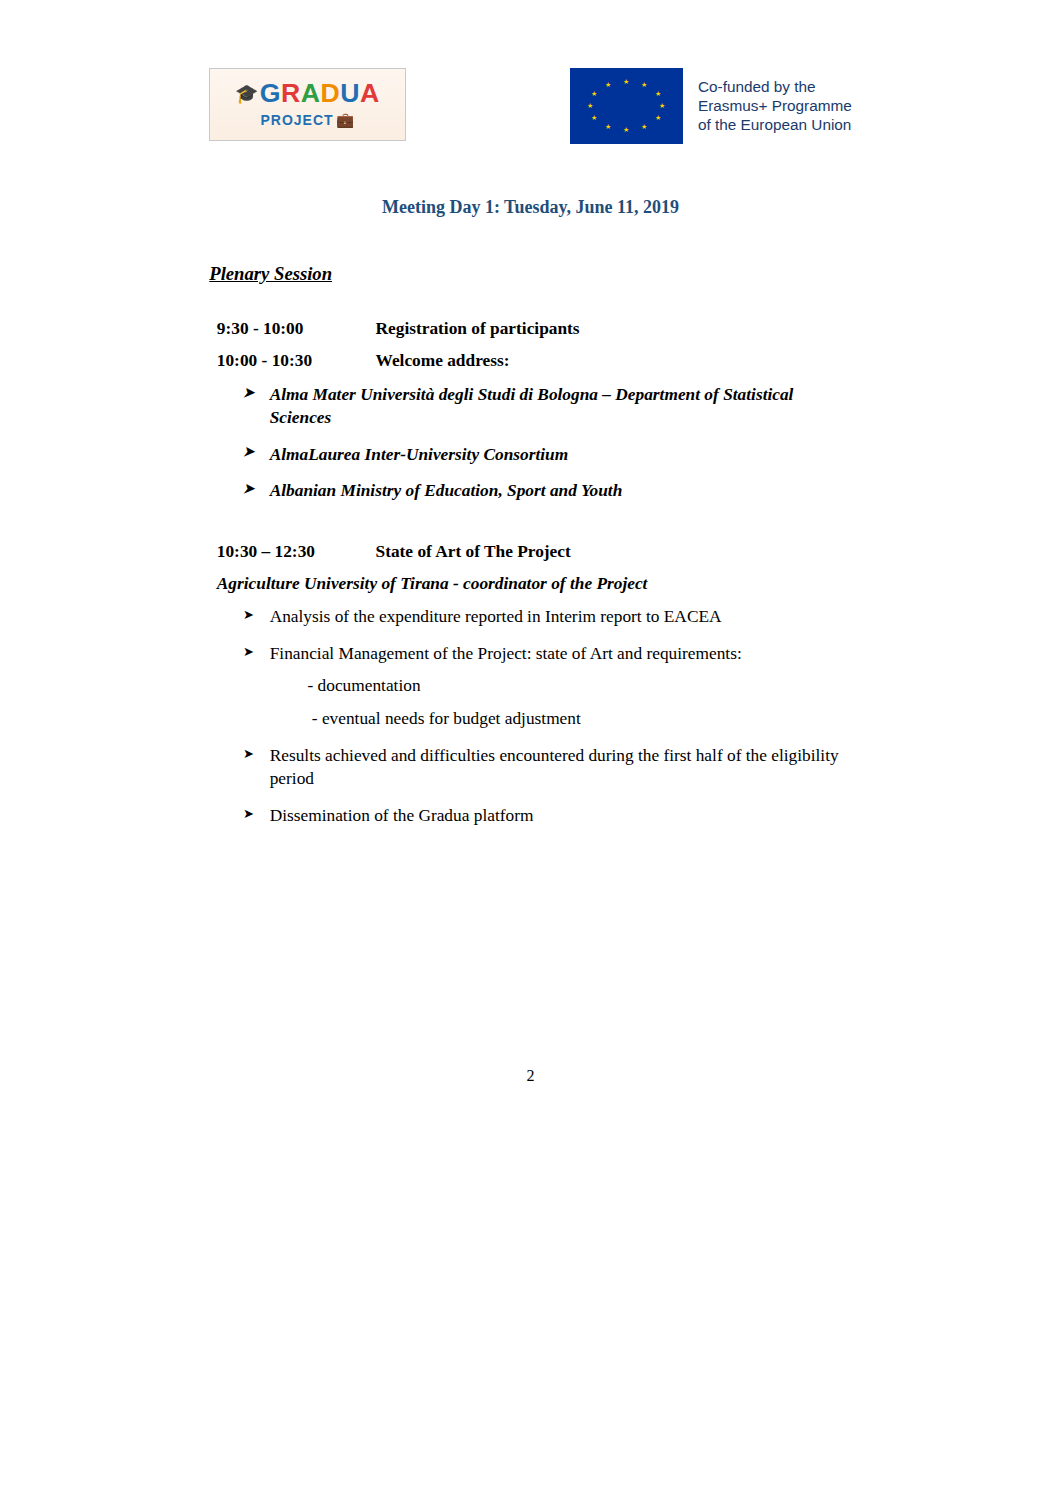🎓GRADUA
PROJECT💼
★ ★ ★ ★ ★ ★ ★ ★ ★ ★ ★ ★
Co-funded by the
Erasmus+ Programme
of the European Union
Meeting Day 1: Tuesday, June 11, 2019
Plenary Session
9:30 - 10:00
Registration of participants
10:00 - 10:30
Welcome address:
Alma Mater Università degli Studi di Bologna – Department of Statistical Sciences
AlmaLaurea Inter-University Consortium
Albanian Ministry of Education, Sport and Youth
10:30 – 12:30
State of Art of The Project
Agriculture University of Tirana - coordinator of the Project
Analysis of the expenditure reported in Interim report to EACEA
Financial Management of the Project: state of Art and requirements:
- documentation
- eventual needs for budget adjustment
Results achieved and difficulties encountered during the first half of the eligibility period
Dissemination of the Gradua platform
2